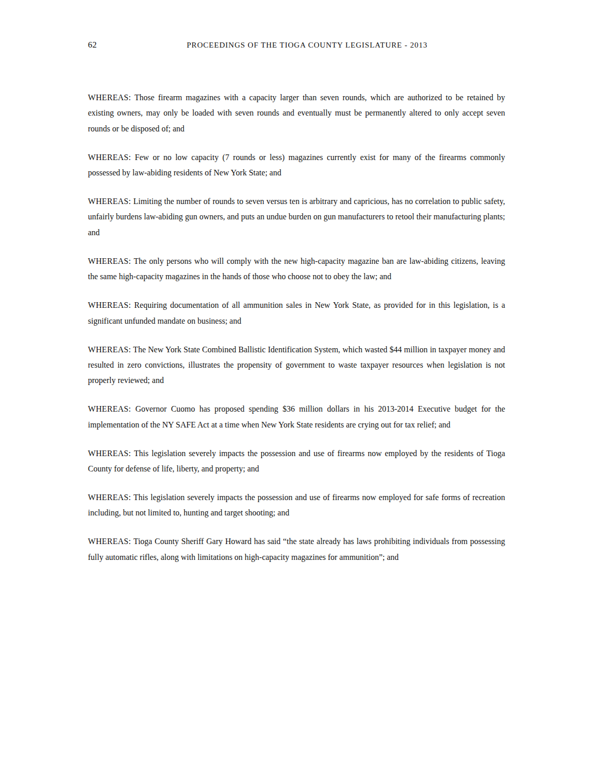62 Proceedings of the Tioga County Legislature - 2013
WHEREAS: Those firearm magazines with a capacity larger than seven rounds, which are authorized to be retained by existing owners, may only be loaded with seven rounds and eventually must be permanently altered to only accept seven rounds or be disposed of; and
WHEREAS: Few or no low capacity (7 rounds or less) magazines currently exist for many of the firearms commonly possessed by law-abiding residents of New York State; and
WHEREAS: Limiting the number of rounds to seven versus ten is arbitrary and capricious, has no correlation to public safety, unfairly burdens law-abiding gun owners, and puts an undue burden on gun manufacturers to retool their manufacturing plants; and
WHEREAS: The only persons who will comply with the new high-capacity magazine ban are law-abiding citizens, leaving the same high-capacity magazines in the hands of those who choose not to obey the law; and
WHEREAS: Requiring documentation of all ammunition sales in New York State, as provided for in this legislation, is a significant unfunded mandate on business; and
WHEREAS: The New York State Combined Ballistic Identification System, which wasted $44 million in taxpayer money and resulted in zero convictions, illustrates the propensity of government to waste taxpayer resources when legislation is not properly reviewed; and
WHEREAS: Governor Cuomo has proposed spending $36 million dollars in his 2013-2014 Executive budget for the implementation of the NY SAFE Act at a time when New York State residents are crying out for tax relief; and
WHEREAS: This legislation severely impacts the possession and use of firearms now employed by the residents of Tioga County for defense of life, liberty, and property; and
WHEREAS: This legislation severely impacts the possession and use of firearms now employed for safe forms of recreation including, but not limited to, hunting and target shooting; and
WHEREAS: Tioga County Sheriff Gary Howard has said “the state already has laws prohibiting individuals from possessing fully automatic rifles, along with limitations on high-capacity magazines for ammunition”; and